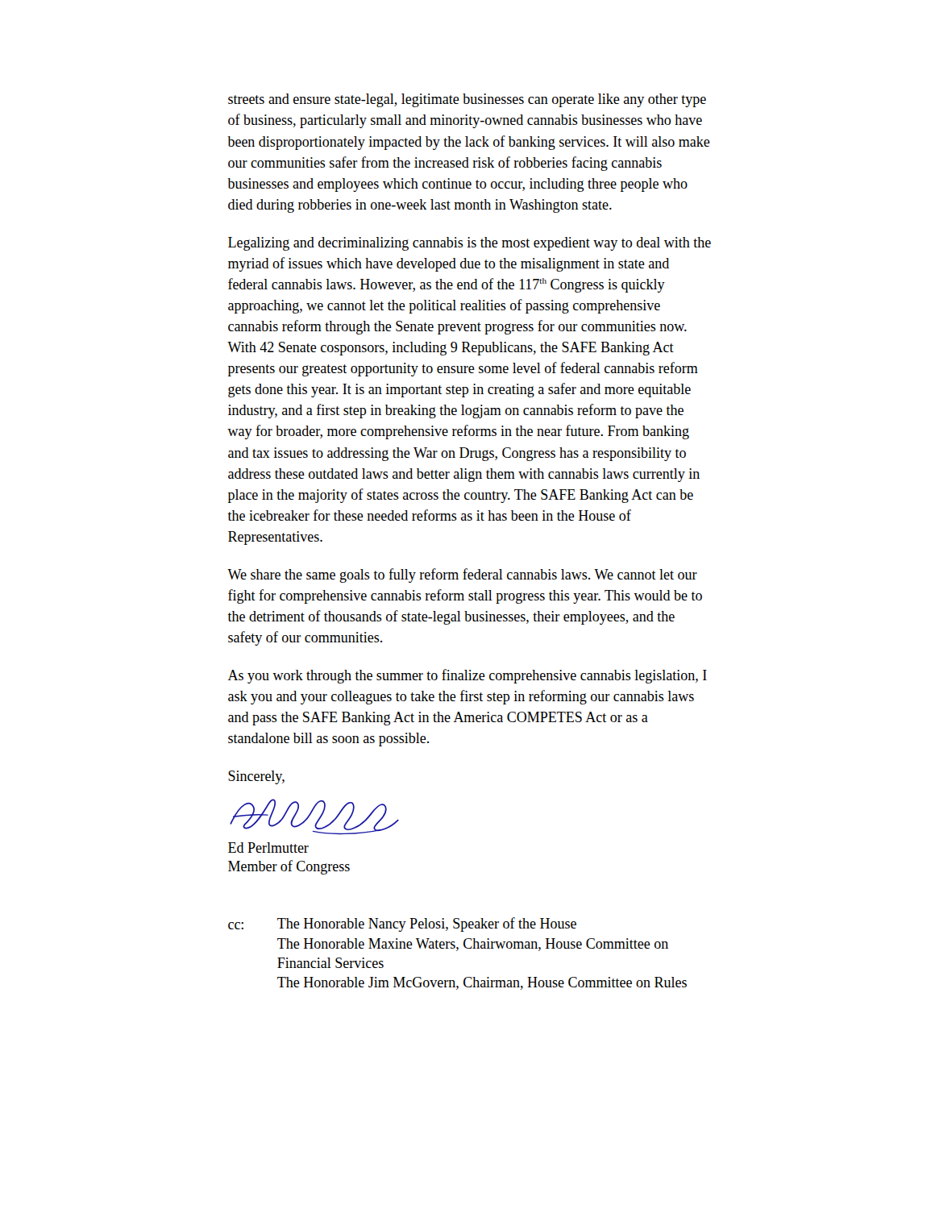streets and ensure state-legal, legitimate businesses can operate like any other type of business, particularly small and minority-owned cannabis businesses who have been disproportionately impacted by the lack of banking services. It will also make our communities safer from the increased risk of robberies facing cannabis businesses and employees which continue to occur, including three people who died during robberies in one-week last month in Washington state.
Legalizing and decriminalizing cannabis is the most expedient way to deal with the myriad of issues which have developed due to the misalignment in state and federal cannabis laws. However, as the end of the 117th Congress is quickly approaching, we cannot let the political realities of passing comprehensive cannabis reform through the Senate prevent progress for our communities now. With 42 Senate cosponsors, including 9 Republicans, the SAFE Banking Act presents our greatest opportunity to ensure some level of federal cannabis reform gets done this year. It is an important step in creating a safer and more equitable industry, and a first step in breaking the logjam on cannabis reform to pave the way for broader, more comprehensive reforms in the near future. From banking and tax issues to addressing the War on Drugs, Congress has a responsibility to address these outdated laws and better align them with cannabis laws currently in place in the majority of states across the country. The SAFE Banking Act can be the icebreaker for these needed reforms as it has been in the House of Representatives.
We share the same goals to fully reform federal cannabis laws. We cannot let our fight for comprehensive cannabis reform stall progress this year. This would be to the detriment of thousands of state-legal businesses, their employees, and the safety of our communities.
As you work through the summer to finalize comprehensive cannabis legislation, I ask you and your colleagues to take the first step in reforming our cannabis laws and pass the SAFE Banking Act in the America COMPETES Act or as a standalone bill as soon as possible.
Sincerely,
Ed Perlmutter
Member of Congress
cc:
The Honorable Nancy Pelosi, Speaker of the House
The Honorable Maxine Waters, Chairwoman, House Committee on Financial Services
The Honorable Jim McGovern, Chairman, House Committee on Rules